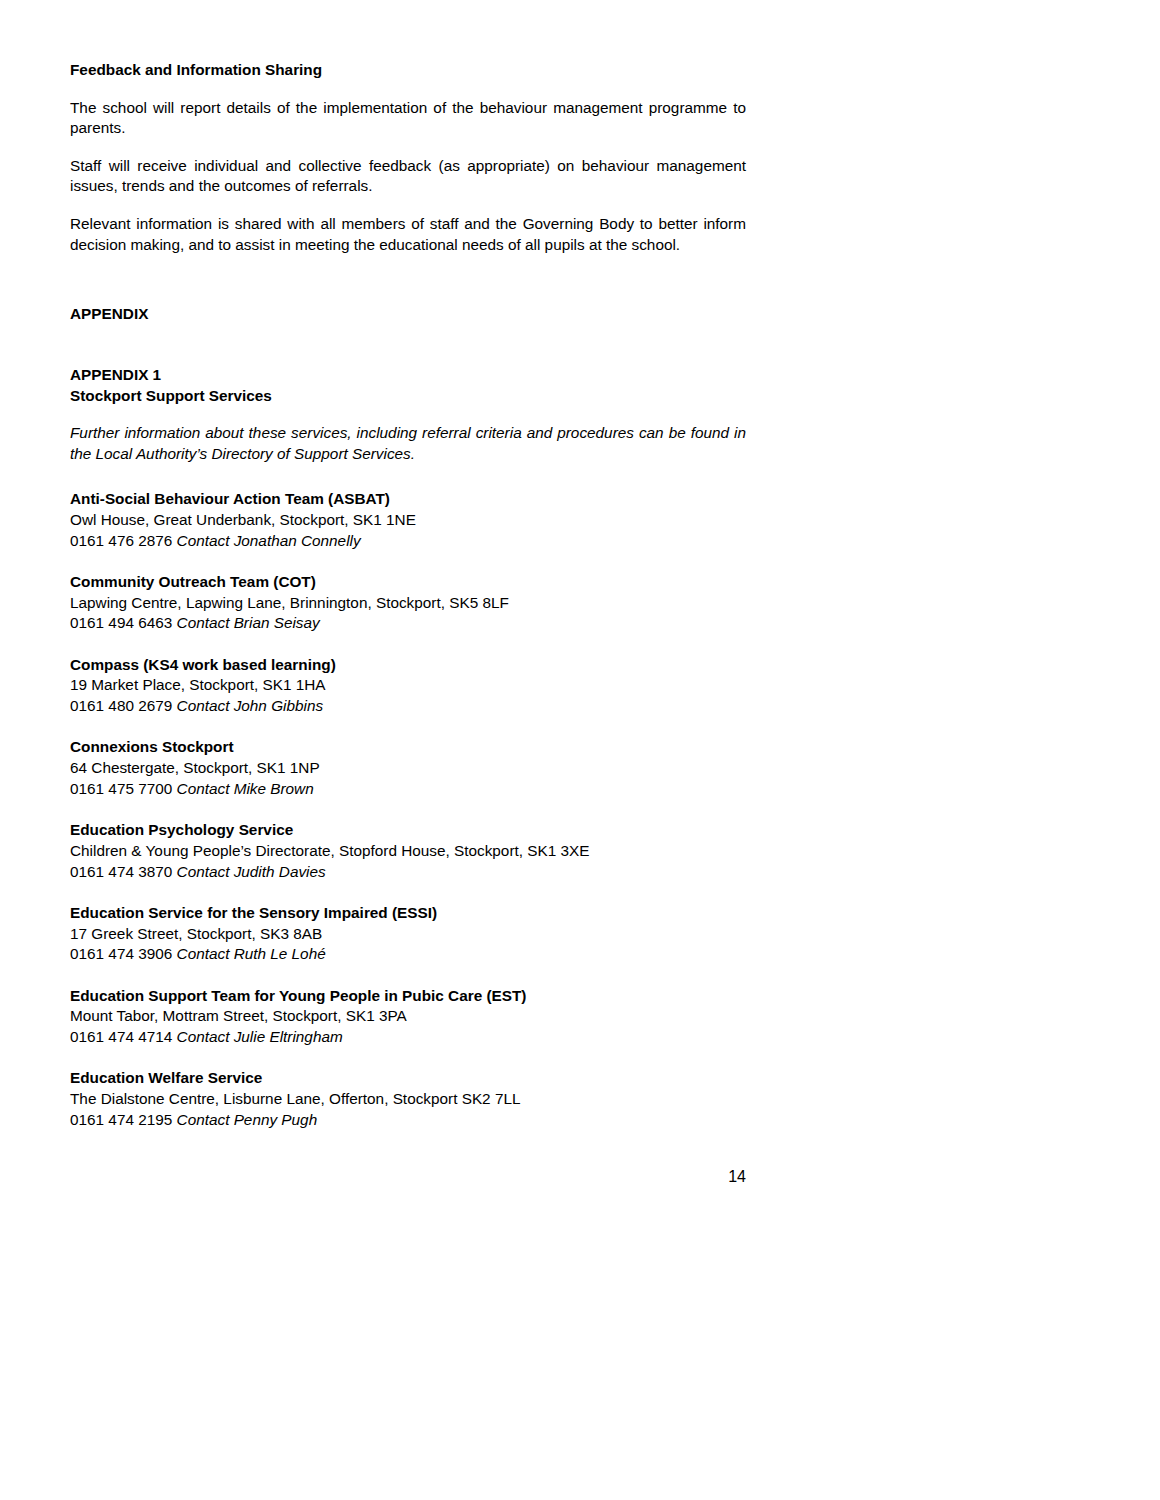Feedback and Information Sharing
The school will report details of the implementation of the behaviour management programme to parents.
Staff will receive individual and collective feedback (as appropriate) on behaviour management issues, trends and the outcomes of referrals.
Relevant information is shared with all members of staff and the Governing Body to better inform decision making, and to assist in meeting the educational needs of all pupils at the school.
APPENDIX
APPENDIX 1
Stockport Support Services
Further information about these services, including referral criteria and procedures can be found in the Local Authority’s Directory of Support Services.
Anti-Social Behaviour Action Team (ASBAT) Owl House, Great Underbank, Stockport, SK1 1NE 0161 476 2876 Contact Jonathan Connelly
Community Outreach Team (COT) Lapwing Centre, Lapwing Lane, Brinnington, Stockport, SK5 8LF 0161 494 6463 Contact Brian Seisay
Compass (KS4 work based learning) 19 Market Place, Stockport, SK1 1HA 0161 480 2679 Contact John Gibbins
Connexions Stockport 64 Chestergate, Stockport, SK1 1NP 0161 475 7700 Contact Mike Brown
Education Psychology Service Children & Young People’s Directorate, Stopford House, Stockport, SK1 3XE 0161 474 3870 Contact Judith Davies
Education Service for the Sensory Impaired (ESSI) 17 Greek Street, Stockport, SK3 8AB 0161 474 3906 Contact Ruth Le Lohé
Education Support Team for Young People in Pubic Care (EST) Mount Tabor, Mottram Street, Stockport, SK1 3PA 0161 474 4714 Contact Julie Eltringham
Education Welfare Service The Dialstone Centre, Lisburne Lane, Offerton, Stockport SK2 7LL 0161 474 2195 Contact Penny Pugh
14